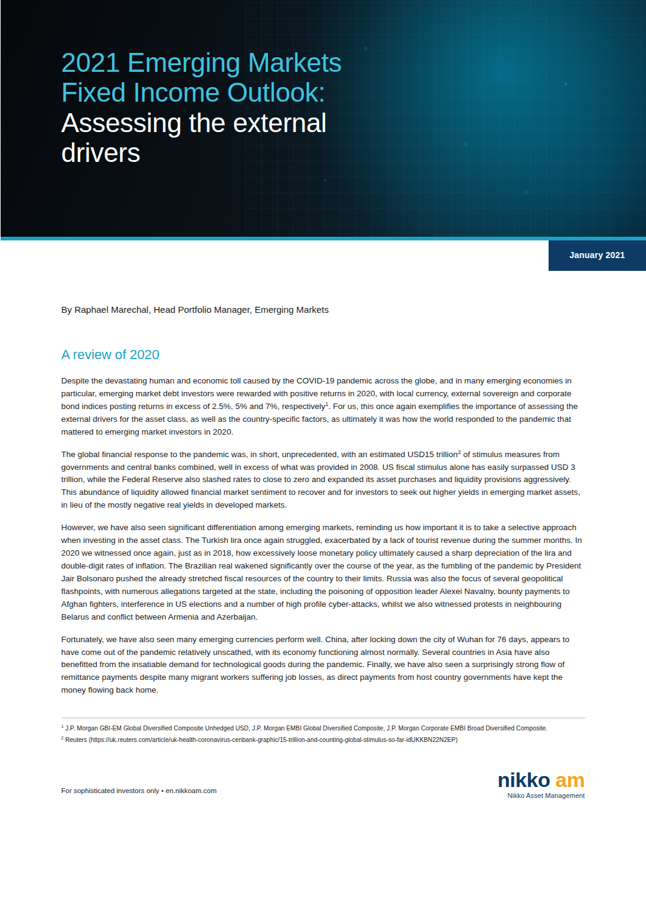2021 Emerging Markets Fixed Income Outlook: Assessing the external drivers
January 2021
By Raphael Marechal, Head Portfolio Manager, Emerging Markets
A review of 2020
Despite the devastating human and economic toll caused by the COVID-19 pandemic across the globe, and in many emerging economies in particular, emerging market debt investors were rewarded with positive returns in 2020, with local currency, external sovereign and corporate bond indices posting returns in excess of 2.5%, 5% and 7%, respectively1. For us, this once again exemplifies the importance of assessing the external drivers for the asset class, as well as the country-specific factors, as ultimately it was how the world responded to the pandemic that mattered to emerging market investors in 2020.
The global financial response to the pandemic was, in short, unprecedented, with an estimated USD15 trillion2 of stimulus measures from governments and central banks combined, well in excess of what was provided in 2008. US fiscal stimulus alone has easily surpassed USD 3 trillion, while the Federal Reserve also slashed rates to close to zero and expanded its asset purchases and liquidity provisions aggressively. This abundance of liquidity allowed financial market sentiment to recover and for investors to seek out higher yields in emerging market assets, in lieu of the mostly negative real yields in developed markets.
However, we have also seen significant differentiation among emerging markets, reminding us how important it is to take a selective approach when investing in the asset class. The Turkish lira once again struggled, exacerbated by a lack of tourist revenue during the summer months. In 2020 we witnessed once again, just as in 2018, how excessively loose monetary policy ultimately caused a sharp depreciation of the lira and double-digit rates of inflation. The Brazilian real wakened significantly over the course of the year, as the fumbling of the pandemic by President Jair Bolsonaro pushed the already stretched fiscal resources of the country to their limits. Russia was also the focus of several geopolitical flashpoints, with numerous allegations targeted at the state, including the poisoning of opposition leader Alexei Navalny, bounty payments to Afghan fighters, interference in US elections and a number of high profile cyber-attacks, whilst we also witnessed protests in neighbouring Belarus and conflict between Armenia and Azerbaijan.
Fortunately, we have also seen many emerging currencies perform well. China, after locking down the city of Wuhan for 76 days, appears to have come out of the pandemic relatively unscathed, with its economy functioning almost normally. Several countries in Asia have also benefitted from the insatiable demand for technological goods during the pandemic. Finally, we have also seen a surprisingly strong flow of remittance payments despite many migrant workers suffering job losses, as direct payments from host country governments have kept the money flowing back home.
1 J.P. Morgan GBI-EM Global Diversified Composite Unhedged USD, J.P. Morgan EMBI Global Diversified Composite, J.P. Morgan Corporate EMBI Broad Diversified Composite.
2 Reuters (https://uk.reuters.com/article/uk-health-coronavirus-cenbank-graphic/15-trillion-and-counting-global-stimulus-so-far-idUKKBN22N2EP)
For sophisticated investors only • en.nikkoam.com
nikko am
Nikko Asset Management